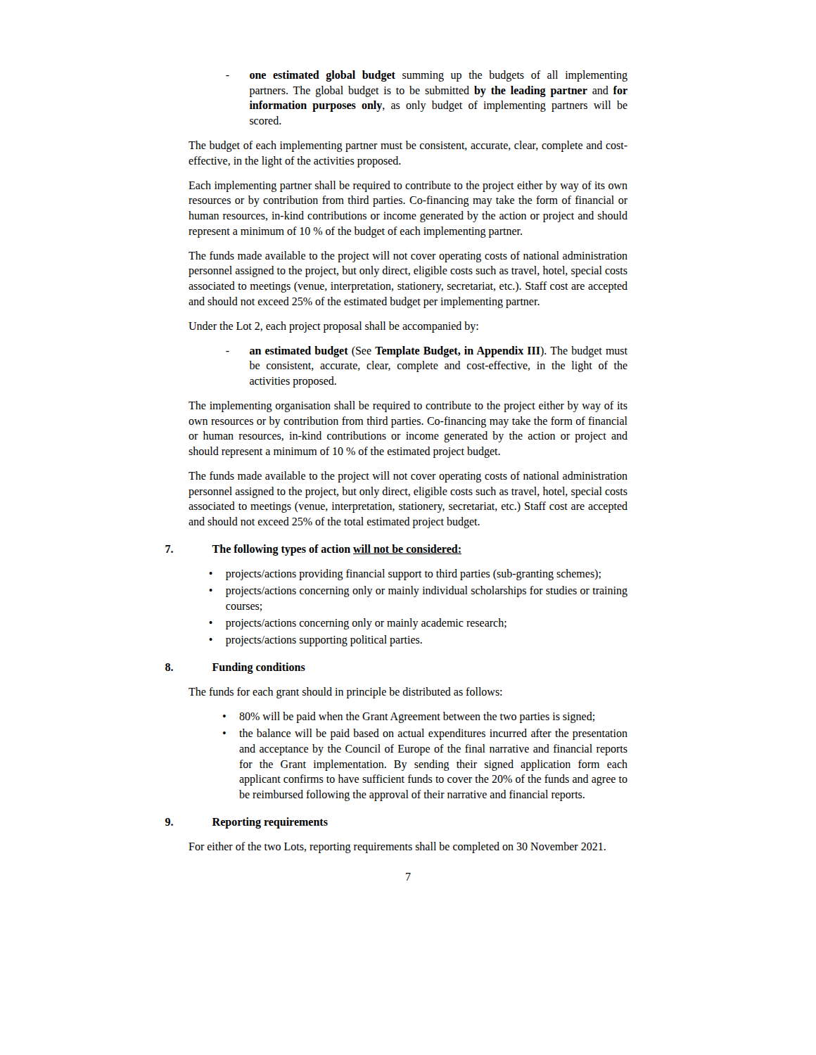- one estimated global budget summing up the budgets of all implementing partners. The global budget is to be submitted by the leading partner and for information purposes only, as only budget of implementing partners will be scored.
The budget of each implementing partner must be consistent, accurate, clear, complete and cost-effective, in the light of the activities proposed.
Each implementing partner shall be required to contribute to the project either by way of its own resources or by contribution from third parties. Co-financing may take the form of financial or human resources, in-kind contributions or income generated by the action or project and should represent a minimum of 10 % of the budget of each implementing partner.
The funds made available to the project will not cover operating costs of national administration personnel assigned to the project, but only direct, eligible costs such as travel, hotel, special costs associated to meetings (venue, interpretation, stationery, secretariat, etc.). Staff cost are accepted and should not exceed 25% of the estimated budget per implementing partner.
Under the Lot 2, each project proposal shall be accompanied by:
- an estimated budget (See Template Budget, in Appendix III). The budget must be consistent, accurate, clear, complete and cost-effective, in the light of the activities proposed.
The implementing organisation shall be required to contribute to the project either by way of its own resources or by contribution from third parties. Co-financing may take the form of financial or human resources, in-kind contributions or income generated by the action or project and should represent a minimum of 10 % of the estimated project budget.
The funds made available to the project will not cover operating costs of national administration personnel assigned to the project, but only direct, eligible costs such as travel, hotel, special costs associated to meetings (venue, interpretation, stationery, secretariat, etc.) Staff cost are accepted and should not exceed 25% of the total estimated project budget.
7. The following types of action will not be considered:
projects/actions providing financial support to third parties (sub-granting schemes);
projects/actions concerning only or mainly individual scholarships for studies or training courses;
projects/actions concerning only or mainly academic research;
projects/actions supporting political parties.
8. Funding conditions
The funds for each grant should in principle be distributed as follows:
80% will be paid when the Grant Agreement between the two parties is signed;
the balance will be paid based on actual expenditures incurred after the presentation and acceptance by the Council of Europe of the final narrative and financial reports for the Grant implementation. By sending their signed application form each applicant confirms to have sufficient funds to cover the 20% of the funds and agree to be reimbursed following the approval of their narrative and financial reports.
9. Reporting requirements
For either of the two Lots, reporting requirements shall be completed on 30 November 2021.
7